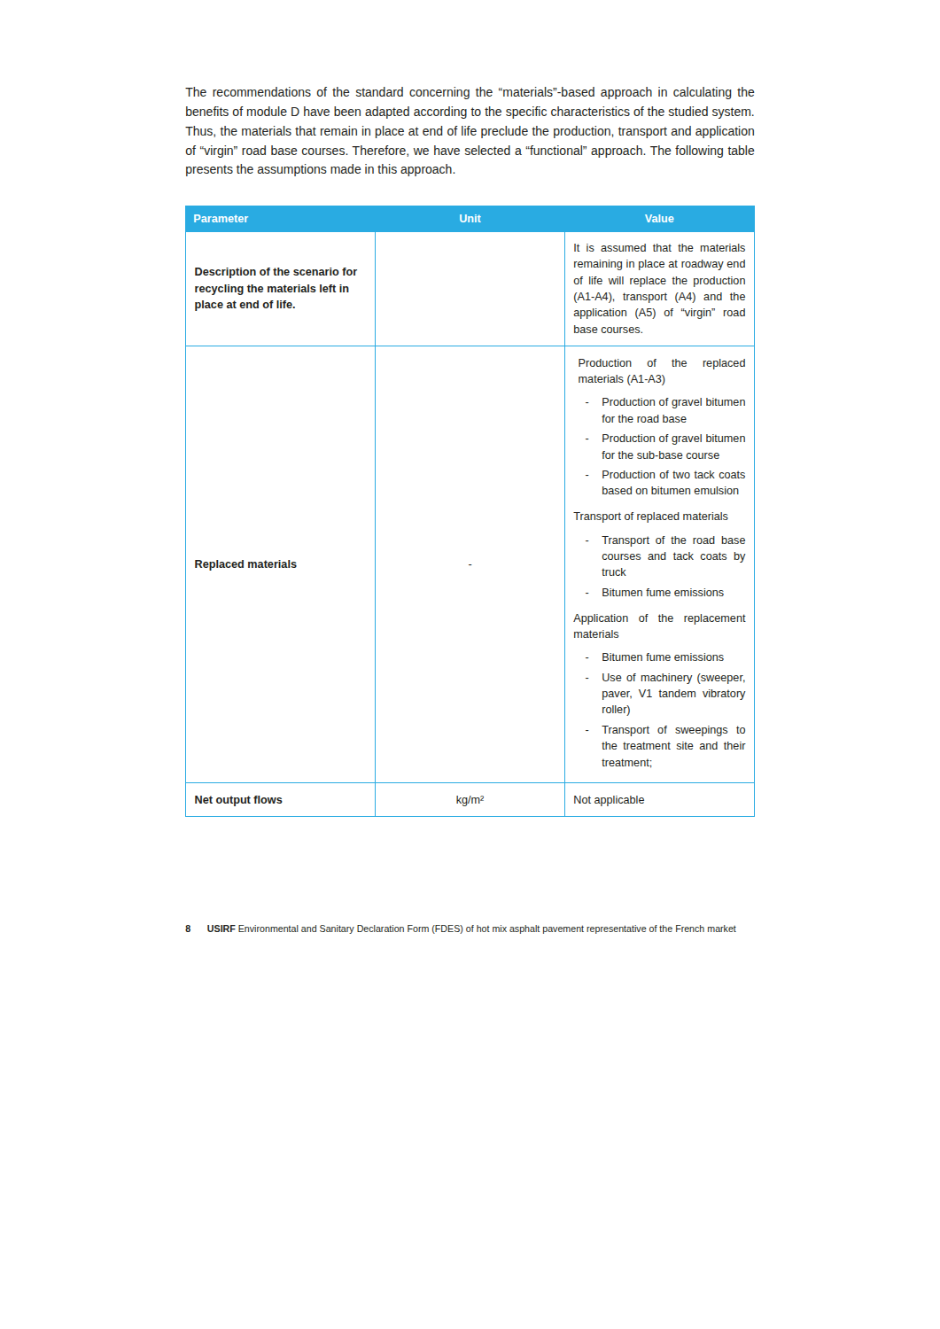The recommendations of the standard concerning the “materials”-based approach in calculating the benefits of module D have been adapted according to the specific characteristics of the studied system. Thus, the materials that remain in place at end of life preclude the production, transport and application of “virgin” road base courses. Therefore, we have selected a “functional” approach. The following table presents the assumptions made in this approach.
| Parameter | Unit | Value |
| --- | --- | --- |
| Description of the scenario for recycling the materials left in place at end of life. | | It is assumed that the materials remaining in place at roadway end of life will replace the production (A1-A4), transport (A4) and the application (A5) of “virgin” road base courses. |
| Replaced materials | - | Production of the replaced materials (A1-A3) Production of gravel bitumen for the road base Production of gravel bitumen for the sub-base course Production of two tack coats based on bitumen emulsion Transport of replaced materials Transport of the road base courses and tack coats by truck Bitumen fume emissions Application of the replacement materials Bitumen fume emissions Use of machinery (sweeper, paver, V1 tandem vibratory roller) Transport of sweepings to the treatment site and their treatment; |
| Net output flows | kg/m² | Not applicable |
8 USIRF Environmental and Sanitary Declaration Form (FDES) of hot mix asphalt pavement representative of the French market